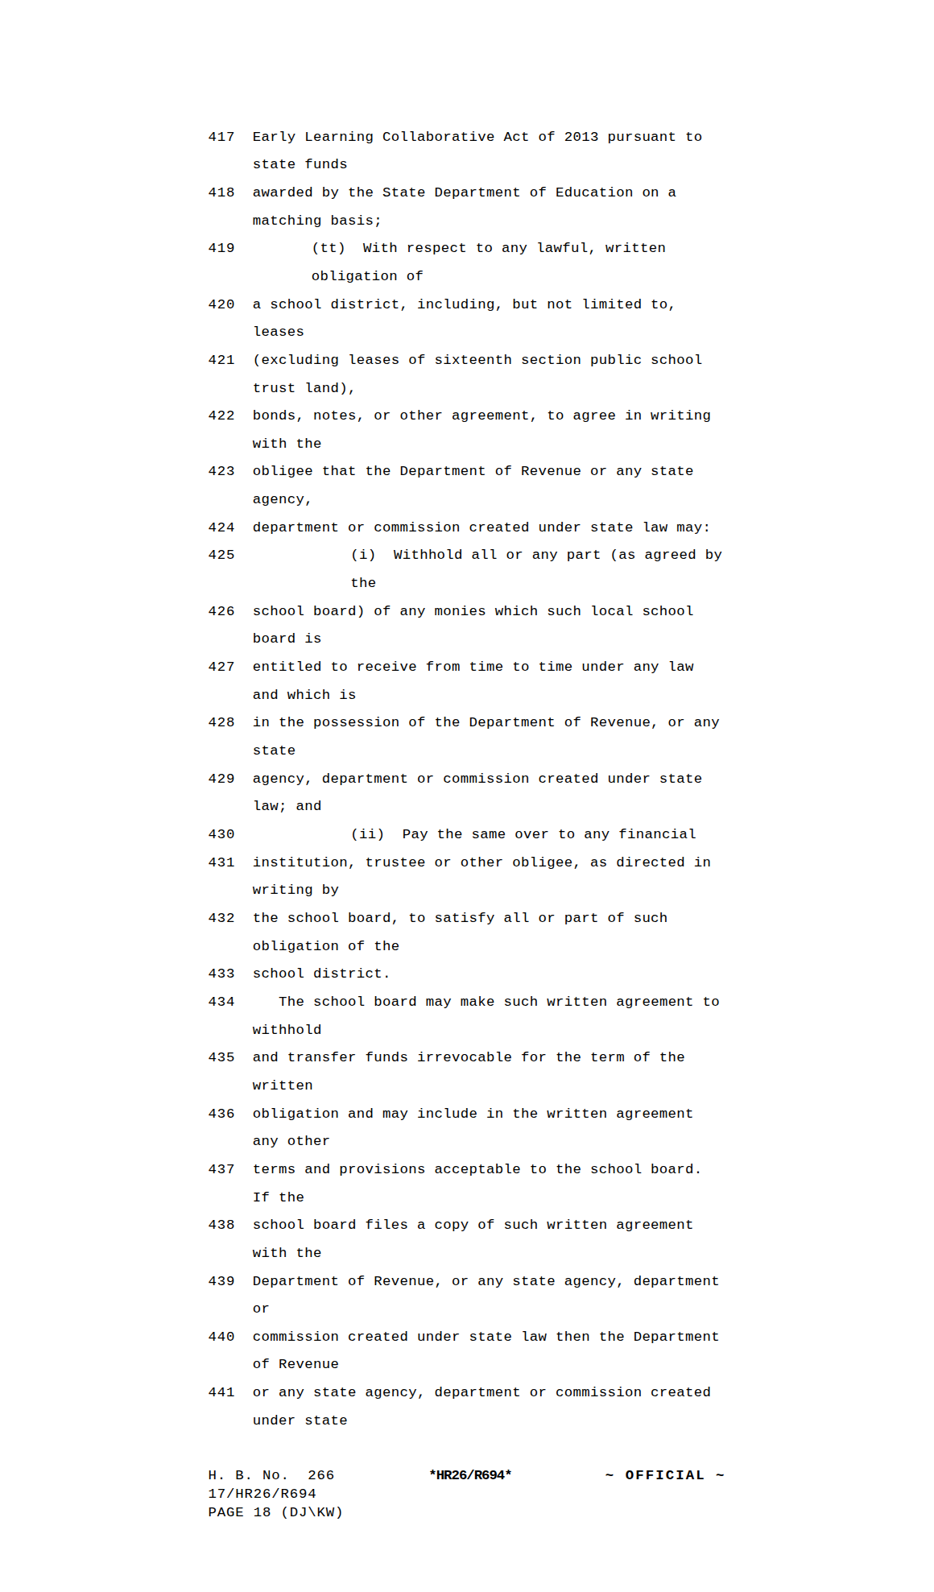417 Early Learning Collaborative Act of 2013 pursuant to state funds
418 awarded by the State Department of Education on a matching basis;
419(tt) With respect to any lawful, written obligation of
420 a school district, including, but not limited to, leases
421(excluding leases of sixteenth section public school trust land),
422 bonds, notes, or other agreement, to agree in writing with the
423 obligee that the Department of Revenue or any state agency,
424 department or commission created under state law may:
425(i) Withhold all or any part (as agreed by the
426 school board) of any monies which such local school board is
427 entitled to receive from time to time under any law and which is
428 in the possession of the Department of Revenue, or any state
429 agency, department or commission created under state law; and
430(ii) Pay the same over to any financial
431 institution, trustee or other obligee, as directed in writing by
432 the school board, to satisfy all or part of such obligation of the
433 school district.
434 The school board may make such written agreement to withhold
435 and transfer funds irrevocable for the term of the written
436 obligation and may include in the written agreement any other
437 terms and provisions acceptable to the school board. If the
438 school board files a copy of such written agreement with the
439 Department of Revenue, or any state agency, department or
440 commission created under state law then the Department of Revenue
441 or any state agency, department or commission created under state
H. B. No. 266 *HR26/R694* ~ OFFICIAL ~
17/HR26/R694
PAGE 18 (DJ\KW)